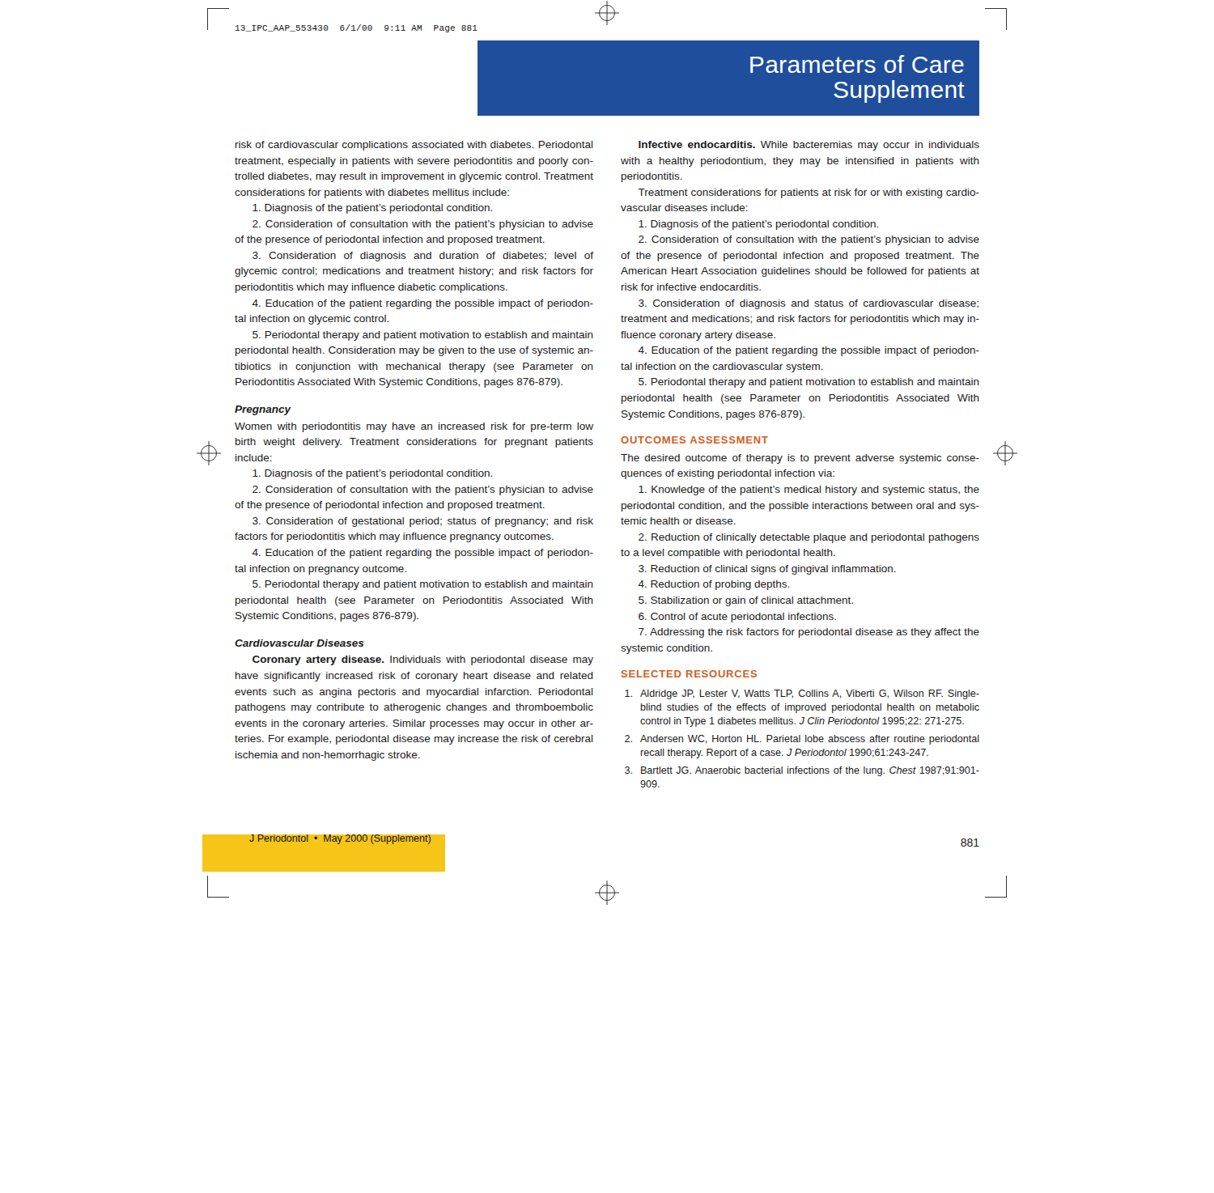13_IPC_AAP_553430 6/1/00 9:11 AM Page 881
Parameters of Care Supplement
risk of cardiovascular complications associated with diabetes. Periodontal treatment, especially in patients with severe periodontitis and poorly controlled diabetes, may result in improvement in glycemic control. Treatment considerations for patients with diabetes mellitus include:
1. Diagnosis of the patient’s periodontal condition.
2. Consideration of consultation with the patient’s physician to advise of the presence of periodontal infection and proposed treatment.
3. Consideration of diagnosis and duration of diabetes; level of glycemic control; medications and treatment history; and risk factors for periodontitis which may influence diabetic complications.
4. Education of the patient regarding the possible impact of periodontal infection on glycemic control.
5. Periodontal therapy and patient motivation to establish and maintain periodontal health. Consideration may be given to the use of systemic antibiotics in conjunction with mechanical therapy (see Parameter on Periodontitis Associated With Systemic Conditions, pages 876-879).
Pregnancy
Women with periodontitis may have an increased risk for pre-term low birth weight delivery. Treatment considerations for pregnant patients include:
1. Diagnosis of the patient’s periodontal condition.
2. Consideration of consultation with the patient’s physician to advise of the presence of periodontal infection and proposed treatment.
3. Consideration of gestational period; status of pregnancy; and risk factors for periodontitis which may influence pregnancy outcomes.
4. Education of the patient regarding the possible impact of periodontal infection on pregnancy outcome.
5. Periodontal therapy and patient motivation to establish and maintain periodontal health (see Parameter on Periodontitis Associated With Systemic Conditions, pages 876-879).
Cardiovascular Diseases
Coronary artery disease. Individuals with periodontal disease may have significantly increased risk of coronary heart disease and related events such as angina pectoris and myocardial infarction. Periodontal pathogens may contribute to atherogenic changes and thromboembolic events in the coronary arteries. Similar processes may occur in other arteries. For example, periodontal disease may increase the risk of cerebral ischemia and non-hemorrhagic stroke.
Infective endocarditis. While bacteremias may occur in individuals with a healthy periodontium, they may be intensified in patients with periodontitis.
Treatment considerations for patients at risk for or with existing cardiovascular diseases include:
1. Diagnosis of the patient’s periodontal condition.
2. Consideration of consultation with the patient’s physician to advise of the presence of periodontal infection and proposed treatment. The American Heart Association guidelines should be followed for patients at risk for infective endocarditis.
3. Consideration of diagnosis and status of cardiovascular disease; treatment and medications; and risk factors for periodontitis which may influence coronary artery disease.
4. Education of the patient regarding the possible impact of periodontal infection on the cardiovascular system.
5. Periodontal therapy and patient motivation to establish and maintain periodontal health (see Parameter on Periodontitis Associated With Systemic Conditions, pages 876-879).
Outcomes Assessment
The desired outcome of therapy is to prevent adverse systemic consequences of existing periodontal infection via:
1. Knowledge of the patient’s medical history and systemic status, the periodontal condition, and the possible interactions between oral and systemic health or disease.
2. Reduction of clinically detectable plaque and periodontal pathogens to a level compatible with periodontal health.
3. Reduction of clinical signs of gingival inflammation.
4. Reduction of probing depths.
5. Stabilization or gain of clinical attachment.
6. Control of acute periodontal infections.
7. Addressing the risk factors for periodontal disease as they affect the systemic condition.
Selected Resources
Aldridge JP, Lester V, Watts TLP, Collins A, Viberti G, Wilson RF. Single-blind studies of the effects of improved periodontal health on metabolic control in Type 1 diabetes mellitus. J Clin Periodontol 1995;22: 271-275.
Andersen WC, Horton HL. Parietal lobe abscess after routine periodontal recall therapy. Report of a case. J Periodontol 1990;61:243-247.
Bartlett JG. Anaerobic bacterial infections of the lung. Chest 1987;91:901-909.
J Periodontol • May 2000 (Supplement)
881